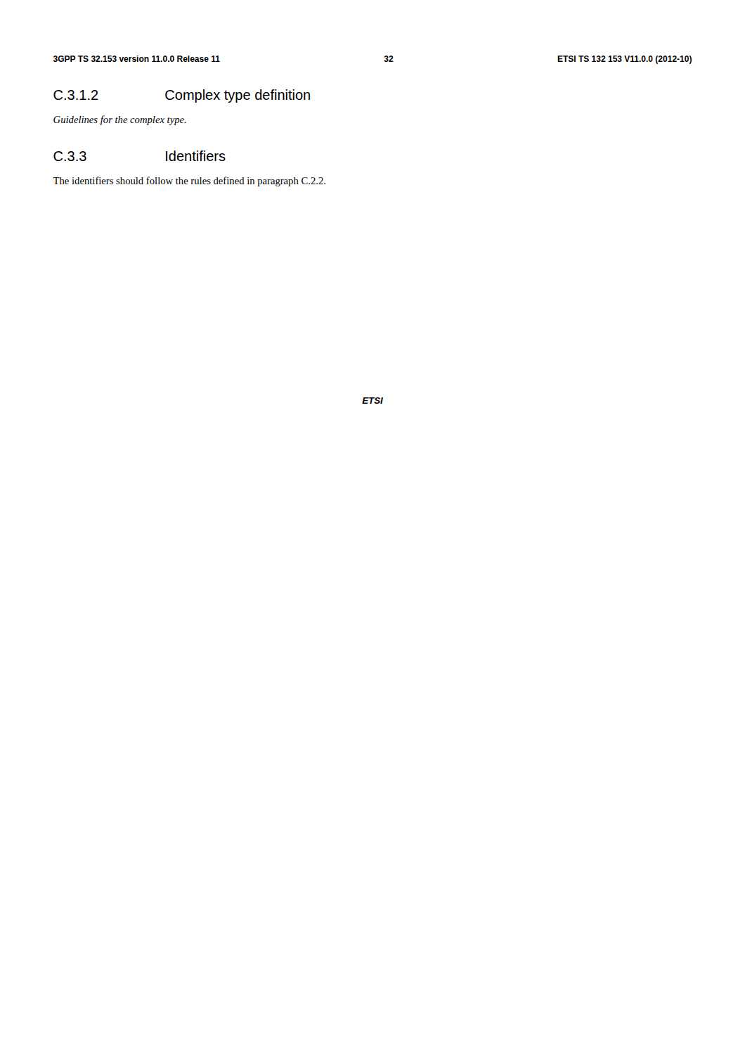3GPP TS 32.153 version 11.0.0 Release 11
32
ETSI TS 132 153 V11.0.0 (2012-10)
C.3.1.2 Complex type definition
Guidelines for the complex type.
C.3.3 Identifiers
The identifiers should follow the rules defined in paragraph C.2.2.
ETSI